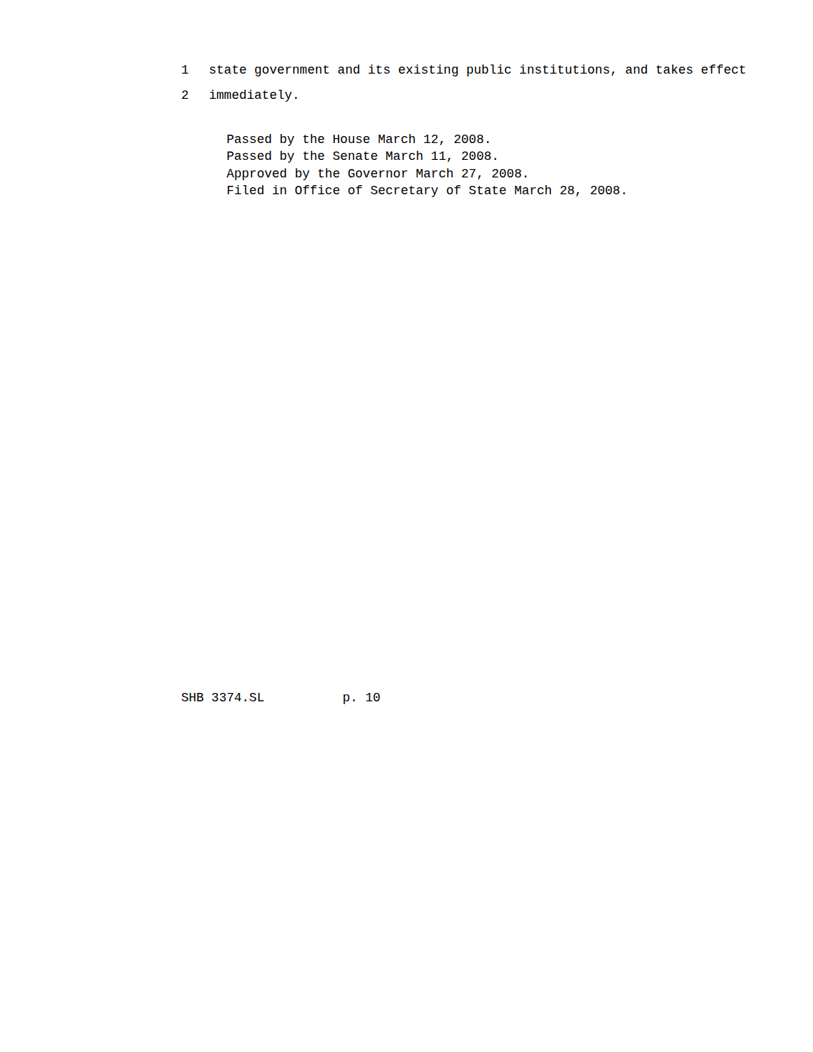1 state government and its existing public institutions, and takes effect
2 immediately.
Passed by the House March 12, 2008. Passed by the Senate March 11, 2008. Approved by the Governor March 27, 2008. Filed in Office of Secretary of State March 28, 2008.
SHB 3374.SL p. 10